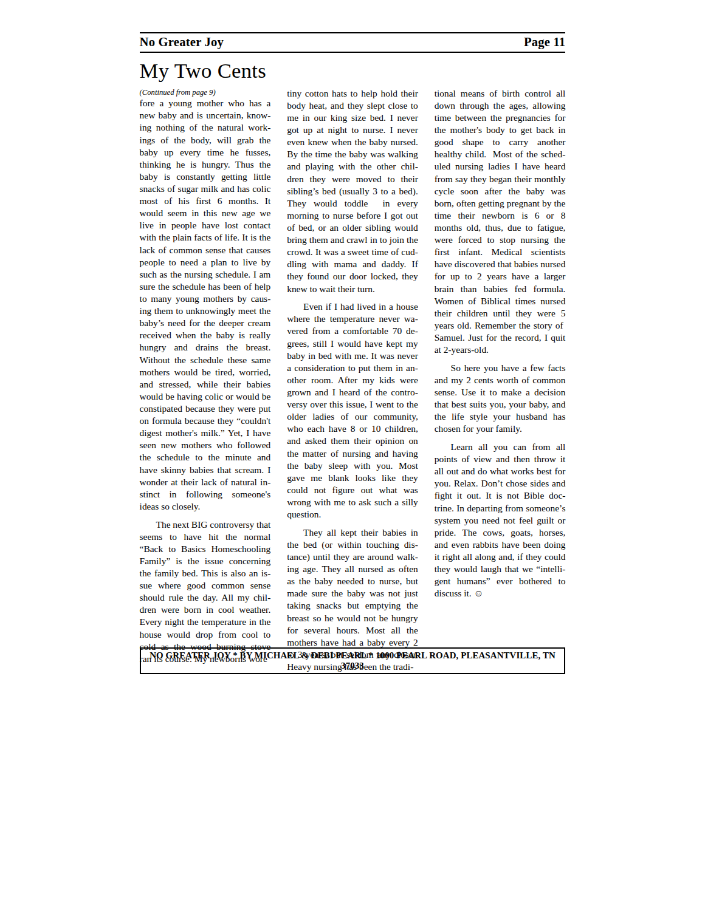No Greater Joy Page 11
My Two Cents
(Continued from page 9)
fore a young mother who has a new baby and is uncertain, knowing nothing of the natural workings of the body, will grab the baby up every time he fusses, thinking he is hungry. Thus the baby is constantly getting little snacks of sugar milk and has colic most of his first 6 months. It would seem in this new age we live in people have lost contact with the plain facts of life. It is the lack of common sense that causes people to need a plan to live by such as the nursing schedule. I am sure the schedule has been of help to many young mothers by causing them to unknowingly meet the baby’s need for the deeper cream received when the baby is really hungry and drains the breast. Without the schedule these same mothers would be tired, worried, and stressed, while their babies would be having colic or would be constipated because they were put on formula because they “couldn't digest mother's milk.” Yet, I have seen new mothers who followed the schedule to the minute and have skinny babies that scream. I wonder at their lack of natural instinct in following someone's ideas so closely.
The next BIG controversy that seems to have hit the normal “Back to Basics Homeschooling Family” is the issue concerning the family bed. This is also an issue where good common sense should rule the day. All my children were born in cool weather. Every night the temperature in the house would drop from cool to cold as the wood burning stove ran its course. My newborns wore
tiny cotton hats to help hold their body heat, and they slept close to me in our king size bed. I never got up at night to nurse. I never even knew when the baby nursed. By the time the baby was walking and playing with the other children they were moved to their sibling’s bed (usually 3 to a bed). They would toddle in every morning to nurse before I got out of bed, or an older sibling would bring them and crawl in to join the crowd. It was a sweet time of cuddling with mama and daddy. If they found our door locked, they knew to wait their turn.
Even if I had lived in a house where the temperature never wavered from a comfortable 70 degrees, still I would have kept my baby in bed with me. It was never a consideration to put them in another room. After my kids were grown and I heard of the controversy over this issue, I went to the older ladies of our community, who each have 8 or 10 children, and asked them their opinion on the matter of nursing and having the baby sleep with you. Most gave me blank looks like they could not figure out what was wrong with me to ask such a silly question.
They all kept their babies in the bed (or within touching distance) until they are around walking age. They all nursed as often as the baby needed to nurse, but made sure the baby was not just taking snacks but emptying the breast so he would not be hungry for several hours. Most all the mothers have had a baby every 2 to 3 years, but seldom any closer. Heavy nursing has been the tradi-
tional means of birth control all down through the ages, allowing time between the pregnancies for the mother's body to get back in good shape to carry another healthy child. Most of the scheduled nursing ladies I have heard from say they began their monthly cycle soon after the baby was born, often getting pregnant by the time their newborn is 6 or 8 months old, thus, due to fatigue, were forced to stop nursing the first infant. Medical scientists have discovered that babies nursed for up to 2 years have a larger brain than babies fed formula. Women of Biblical times nursed their children until they were 5 years old. Remember the story of Samuel. Just for the record, I quit at 2-years-old.
So here you have a few facts and my 2 cents worth of common sense. Use it to make a decision that best suits you, your baby, and the life style your husband has chosen for your family.
Learn all you can from all points of view and then throw it all out and do what works best for you. Relax. Don’t chose sides and fight it out. It is not Bible doctrine. In departing from someone’s system you need not feel guilt or pride. The cows, goats, horses, and even rabbits have been doing it right all along and, if they could they would laugh that we “intelligent humans” ever bothered to discuss it. ☺
NO GREATER JOY * BY MICHAEL & DEBI PEARL * 1000 PEARL ROAD, PLEASANTVILLE, TN 37033